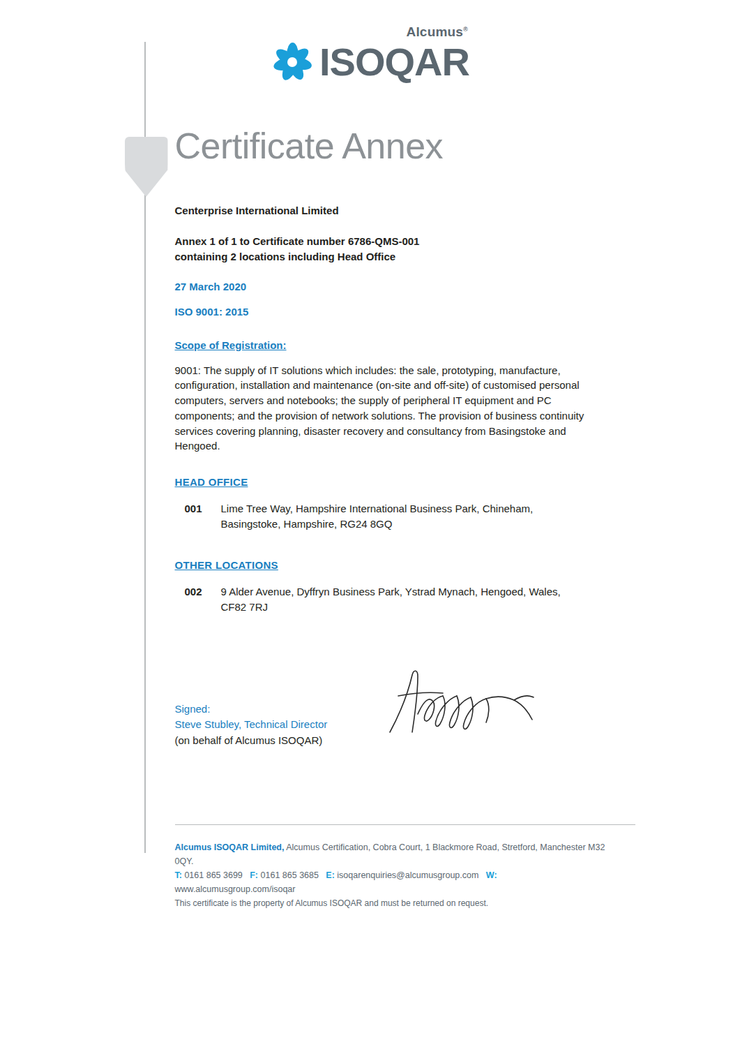Alcumus®
ISOQAR
Certificate Annex
Centerprise International Limited
Annex 1 of 1 to Certificate number 6786-QMS-001
containing 2 locations including Head Office
27 March 2020
ISO 9001: 2015
Scope of Registration:
9001: The supply of IT solutions which includes: the sale, prototyping, manufacture, configuration, installation and maintenance (on-site and off-site) of customised personal computers, servers and notebooks; the supply of peripheral IT equipment and PC components; and the provision of network solutions. The provision of business continuity services covering planning, disaster recovery and consultancy from Basingstoke and Hengoed.
HEAD OFFICE
| 001 | Lime Tree Way, Hampshire International Business Park, Chineham, Basingstoke, Hampshire, RG24 8GQ |
OTHER LOCATIONS
| 002 | 9 Alder Avenue, Dyffryn Business Park, Ystrad Mynach, Hengoed, Wales, CF82 7RJ |
Signed:
Steve Stubley, Technical Director
(on behalf of Alcumus ISOQAR)
Alcumus ISOQAR Limited, Alcumus Certification, Cobra Court, 1 Blackmore Road, Stretford, Manchester M32 0QY.
T: 0161 865 3699 F: 0161 865 3685 E: isoqarenquiries@alcumusgroup.com W: www.alcumusgroup.com/isoqar
This certificate is the property of Alcumus ISOQAR and must be returned on request.